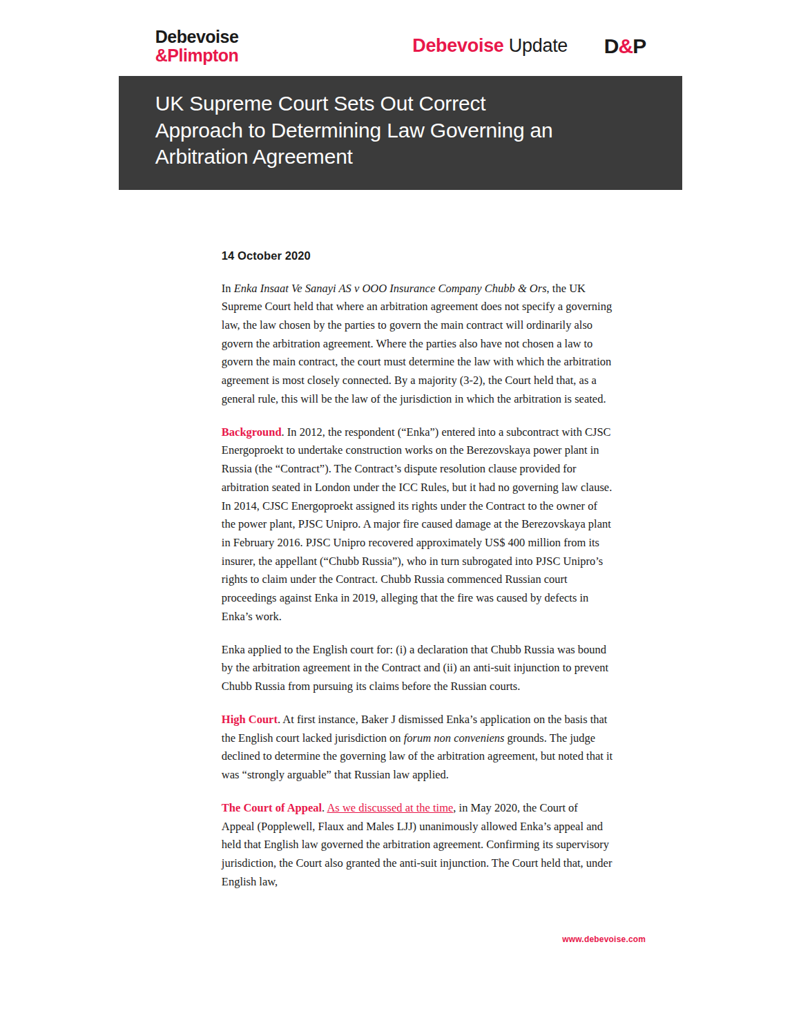Debevoise
&Plimpton
Debevoise Update
D&P
UK Supreme Court Sets Out Correct
Approach to Determining Law Governing an
Arbitration Agreement
14 October 2020
In Enka Insaat Ve Sanayi AS v OOO Insurance Company Chubb & Ors, the UK Supreme Court held that where an arbitration agreement does not specify a governing law, the law chosen by the parties to govern the main contract will ordinarily also govern the arbitration agreement. Where the parties also have not chosen a law to govern the main contract, the court must determine the law with which the arbitration agreement is most closely connected. By a majority (3-2), the Court held that, as a general rule, this will be the law of the jurisdiction in which the arbitration is seated.
Background. In 2012, the respondent (“Enka”) entered into a subcontract with CJSC Energoproekt to undertake construction works on the Berezovskaya power plant in Russia (the “Contract”). The Contract’s dispute resolution clause provided for arbitration seated in London under the ICC Rules, but it had no governing law clause. In 2014, CJSC Energoproekt assigned its rights under the Contract to the owner of the power plant, PJSC Unipro. A major fire caused damage at the Berezovskaya plant in February 2016. PJSC Unipro recovered approximately US$ 400 million from its insurer, the appellant (“Chubb Russia”), who in turn subrogated into PJSC Unipro’s rights to claim under the Contract. Chubb Russia commenced Russian court proceedings against Enka in 2019, alleging that the fire was caused by defects in Enka’s work.
Enka applied to the English court for: (i) a declaration that Chubb Russia was bound by the arbitration agreement in the Contract and (ii) an anti-suit injunction to prevent Chubb Russia from pursuing its claims before the Russian courts.
High Court. At first instance, Baker J dismissed Enka’s application on the basis that the English court lacked jurisdiction on forum non conveniens grounds. The judge declined to determine the governing law of the arbitration agreement, but noted that it was “strongly arguable” that Russian law applied.
The Court of Appeal. As we discussed at the time, in May 2020, the Court of Appeal (Popplewell, Flaux and Males LJJ) unanimously allowed Enka’s appeal and held that English law governed the arbitration agreement. Confirming its supervisory jurisdiction, the Court also granted the anti-suit injunction. The Court held that, under English law,
www.debevoise.com